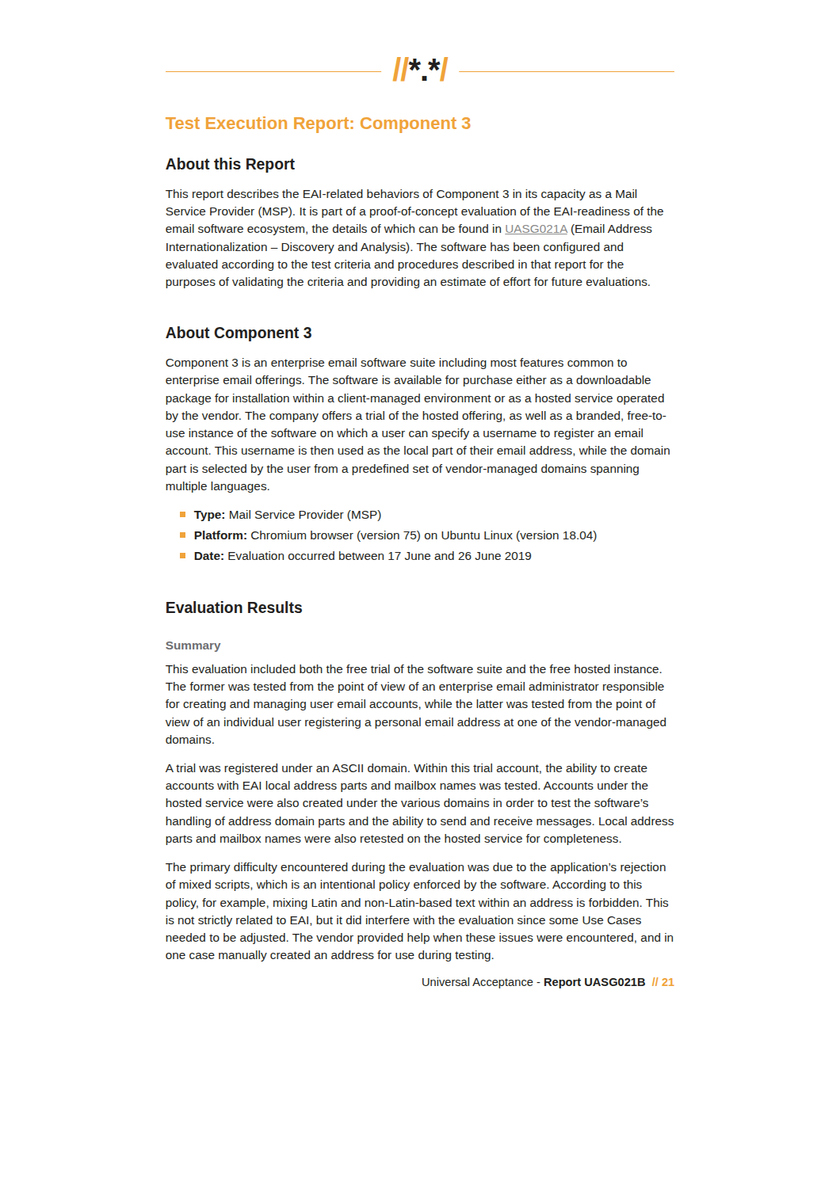//*.*/
Test Execution Report: Component 3
About this Report
This report describes the EAI-related behaviors of Component 3 in its capacity as a Mail Service Provider (MSP). It is part of a proof-of-concept evaluation of the EAI-readiness of the email software ecosystem, the details of which can be found in UASG021A (Email Address Internationalization – Discovery and Analysis). The software has been configured and evaluated according to the test criteria and procedures described in that report for the purposes of validating the criteria and providing an estimate of effort for future evaluations.
About Component 3
Component 3 is an enterprise email software suite including most features common to enterprise email offerings. The software is available for purchase either as a downloadable package for installation within a client-managed environment or as a hosted service operated by the vendor. The company offers a trial of the hosted offering, as well as a branded, free-to-use instance of the software on which a user can specify a username to register an email account. This username is then used as the local part of their email address, while the domain part is selected by the user from a predefined set of vendor-managed domains spanning multiple languages.
Type: Mail Service Provider (MSP)
Platform: Chromium browser (version 75) on Ubuntu Linux (version 18.04)
Date: Evaluation occurred between 17 June and 26 June 2019
Evaluation Results
Summary
This evaluation included both the free trial of the software suite and the free hosted instance. The former was tested from the point of view of an enterprise email administrator responsible for creating and managing user email accounts, while the latter was tested from the point of view of an individual user registering a personal email address at one of the vendor-managed domains.
A trial was registered under an ASCII domain. Within this trial account, the ability to create accounts with EAI local address parts and mailbox names was tested. Accounts under the hosted service were also created under the various domains in order to test the software’s handling of address domain parts and the ability to send and receive messages. Local address parts and mailbox names were also retested on the hosted service for completeness.
The primary difficulty encountered during the evaluation was due to the application’s rejection of mixed scripts, which is an intentional policy enforced by the software. According to this policy, for example, mixing Latin and non-Latin-based text within an address is forbidden. This is not strictly related to EAI, but it did interfere with the evaluation since some Use Cases needed to be adjusted. The vendor provided help when these issues were encountered, and in one case manually created an address for use during testing.
Universal Acceptance - Report UASG021B // 21